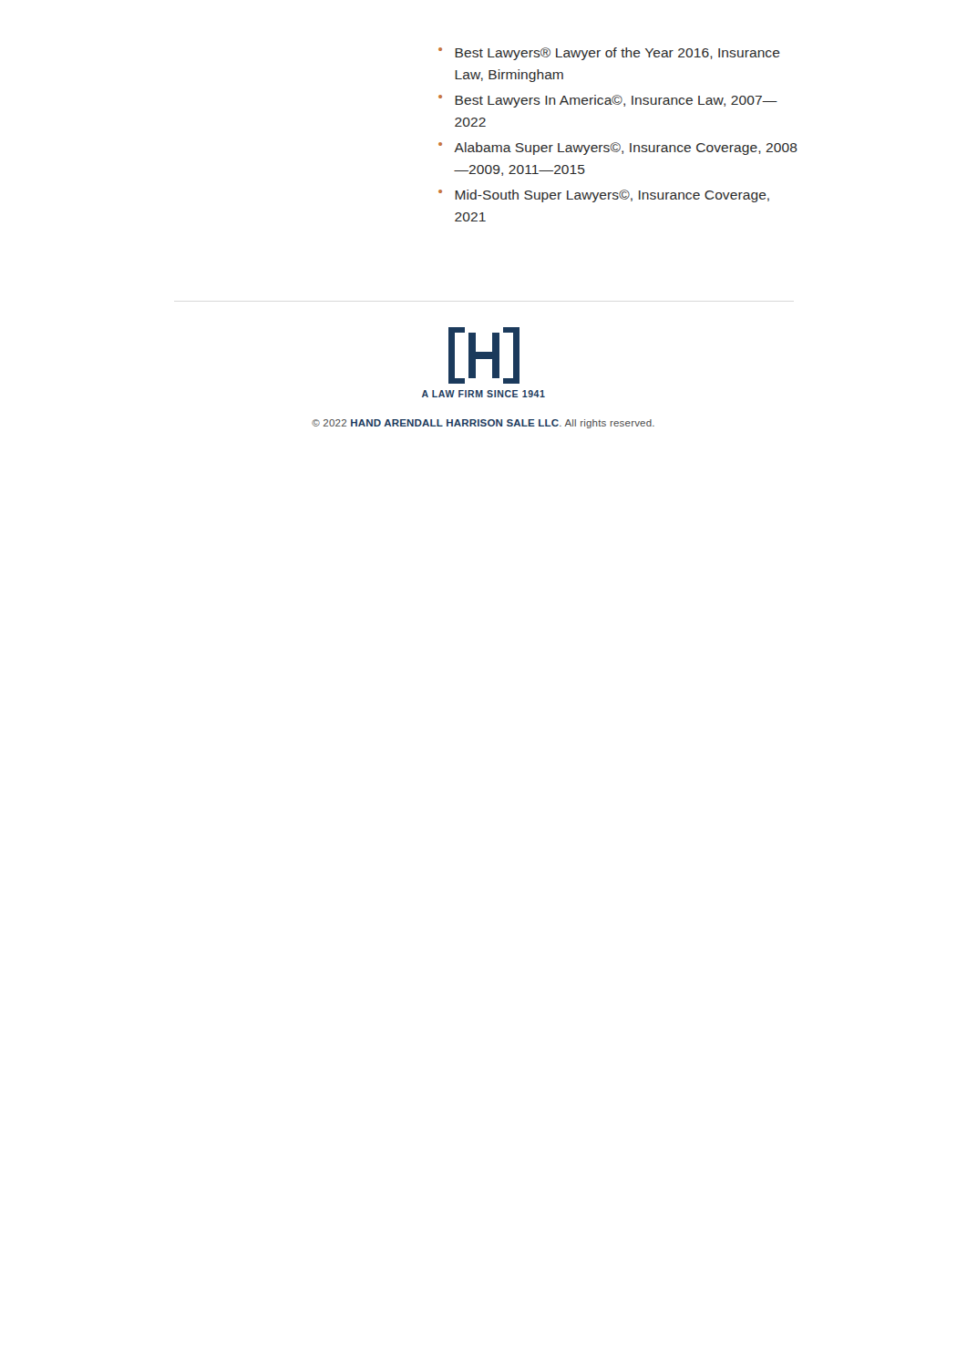Best Lawyers® Lawyer of the Year 2016, Insurance Law, Birmingham
Best Lawyers In America©, Insurance Law, 2007—2022
Alabama Super Lawyers©, Insurance Coverage, 2008—2009, 2011—2015
Mid-South Super Lawyers©, Insurance Coverage, 2021
A LAW FIRM SINCE 1941
© 2022 HAND ARENDALL HARRISON SALE LLC. All rights reserved.